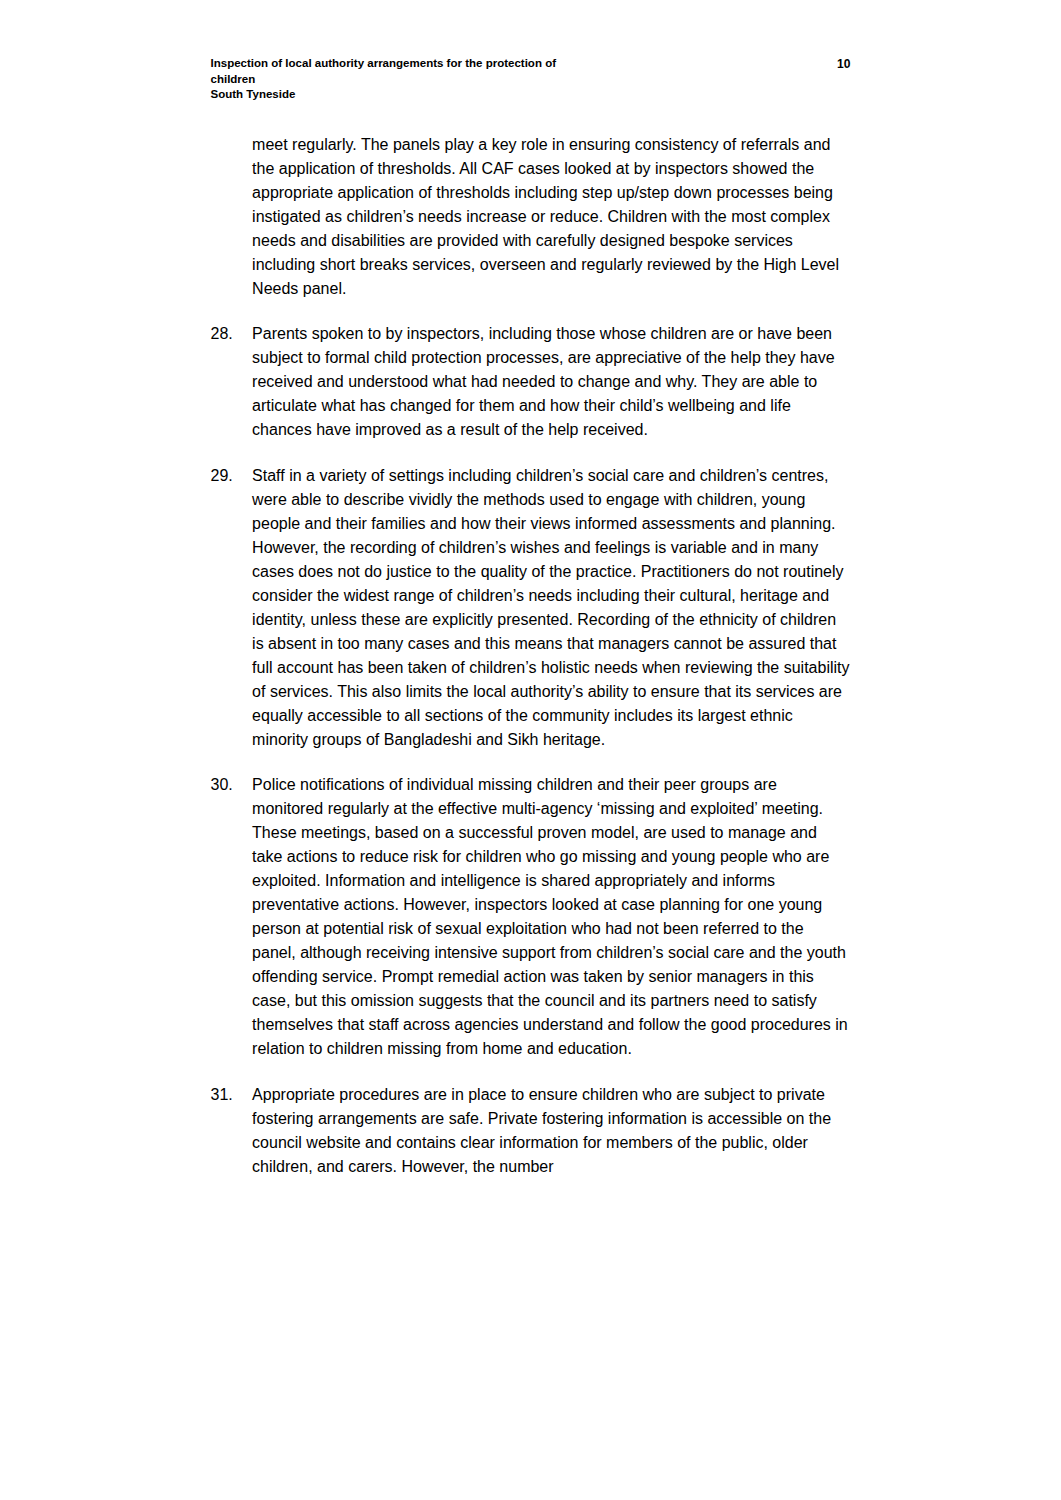Inspection of local authority arrangements for the protection of children
South Tyneside
10
meet regularly. The panels play a key role in ensuring consistency of referrals and the application of thresholds. All CAF cases looked at by inspectors showed the appropriate application of thresholds including step up/step down processes being instigated as children’s needs increase or reduce. Children with the most complex needs and disabilities are provided with carefully designed bespoke services including short breaks services, overseen and regularly reviewed by the High Level Needs panel.
Parents spoken to by inspectors, including those whose children are or have been subject to formal child protection processes, are appreciative of the help they have received and understood what had needed to change and why. They are able to articulate what has changed for them and how their child’s wellbeing and life chances have improved as a result of the help received.
Staff in a variety of settings including children’s social care and children’s centres, were able to describe vividly the methods used to engage with children, young people and their families and how their views informed assessments and planning. However, the recording of children’s wishes and feelings is variable and in many cases does not do justice to the quality of the practice. Practitioners do not routinely consider the widest range of children’s needs including their cultural, heritage and identity, unless these are explicitly presented. Recording of the ethnicity of children is absent in too many cases and this means that managers cannot be assured that full account has been taken of children’s holistic needs when reviewing the suitability of services. This also limits the local authority’s ability to ensure that its services are equally accessible to all sections of the community includes its largest ethnic minority groups of Bangladeshi and Sikh heritage.
Police notifications of individual missing children and their peer groups are monitored regularly at the effective multi-agency ‘missing and exploited’ meeting. These meetings, based on a successful proven model, are used to manage and take actions to reduce risk for children who go missing and young people who are exploited. Information and intelligence is shared appropriately and informs preventative actions. However, inspectors looked at case planning for one young person at potential risk of sexual exploitation who had not been referred to the panel, although receiving intensive support from children’s social care and the youth offending service. Prompt remedial action was taken by senior managers in this case, but this omission suggests that the council and its partners need to satisfy themselves that staff across agencies understand and follow the good procedures in relation to children missing from home and education.
Appropriate procedures are in place to ensure children who are subject to private fostering arrangements are safe. Private fostering information is accessible on the council website and contains clear information for members of the public, older children, and carers. However, the number